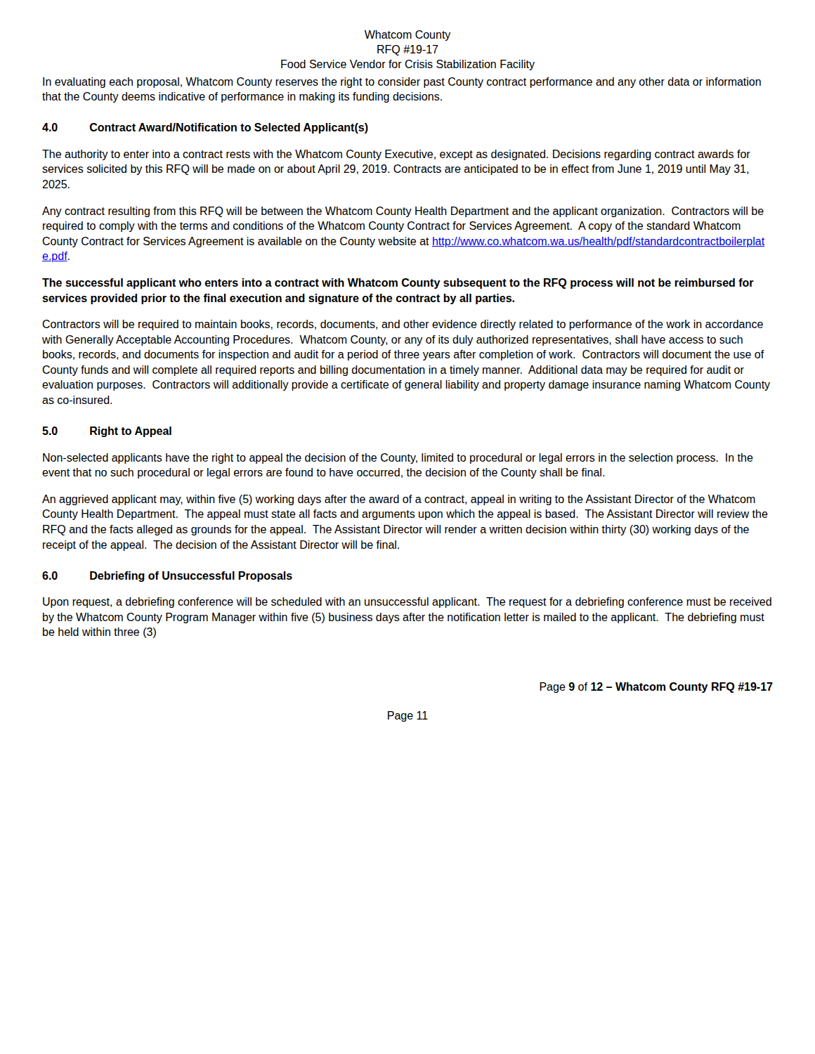Whatcom County
RFQ #19-17
Food Service Vendor for Crisis Stabilization Facility
In evaluating each proposal, Whatcom County reserves the right to consider past County contract performance and any other data or information that the County deems indicative of performance in making its funding decisions.
4.0 Contract Award/Notification to Selected Applicant(s)
The authority to enter into a contract rests with the Whatcom County Executive, except as designated. Decisions regarding contract awards for services solicited by this RFQ will be made on or about April 29, 2019. Contracts are anticipated to be in effect from June 1, 2019 until May 31, 2025.
Any contract resulting from this RFQ will be between the Whatcom County Health Department and the applicant organization. Contractors will be required to comply with the terms and conditions of the Whatcom County Contract for Services Agreement. A copy of the standard Whatcom County Contract for Services Agreement is available on the County website at http://www.co.whatcom.wa.us/health/pdf/standardcontractboilerplate.pdf.
The successful applicant who enters into a contract with Whatcom County subsequent to the RFQ process will not be reimbursed for services provided prior to the final execution and signature of the contract by all parties.
Contractors will be required to maintain books, records, documents, and other evidence directly related to performance of the work in accordance with Generally Acceptable Accounting Procedures. Whatcom County, or any of its duly authorized representatives, shall have access to such books, records, and documents for inspection and audit for a period of three years after completion of work. Contractors will document the use of County funds and will complete all required reports and billing documentation in a timely manner. Additional data may be required for audit or evaluation purposes. Contractors will additionally provide a certificate of general liability and property damage insurance naming Whatcom County as co-insured.
5.0 Right to Appeal
Non-selected applicants have the right to appeal the decision of the County, limited to procedural or legal errors in the selection process. In the event that no such procedural or legal errors are found to have occurred, the decision of the County shall be final.
An aggrieved applicant may, within five (5) working days after the award of a contract, appeal in writing to the Assistant Director of the Whatcom County Health Department. The appeal must state all facts and arguments upon which the appeal is based. The Assistant Director will review the RFQ and the facts alleged as grounds for the appeal. The Assistant Director will render a written decision within thirty (30) working days of the receipt of the appeal. The decision of the Assistant Director will be final.
6.0 Debriefing of Unsuccessful Proposals
Upon request, a debriefing conference will be scheduled with an unsuccessful applicant. The request for a debriefing conference must be received by the Whatcom County Program Manager within five (5) business days after the notification letter is mailed to the applicant. The debriefing must be held within three (3)
Page 9 of 12 – Whatcom County RFQ #19-17
Page 11